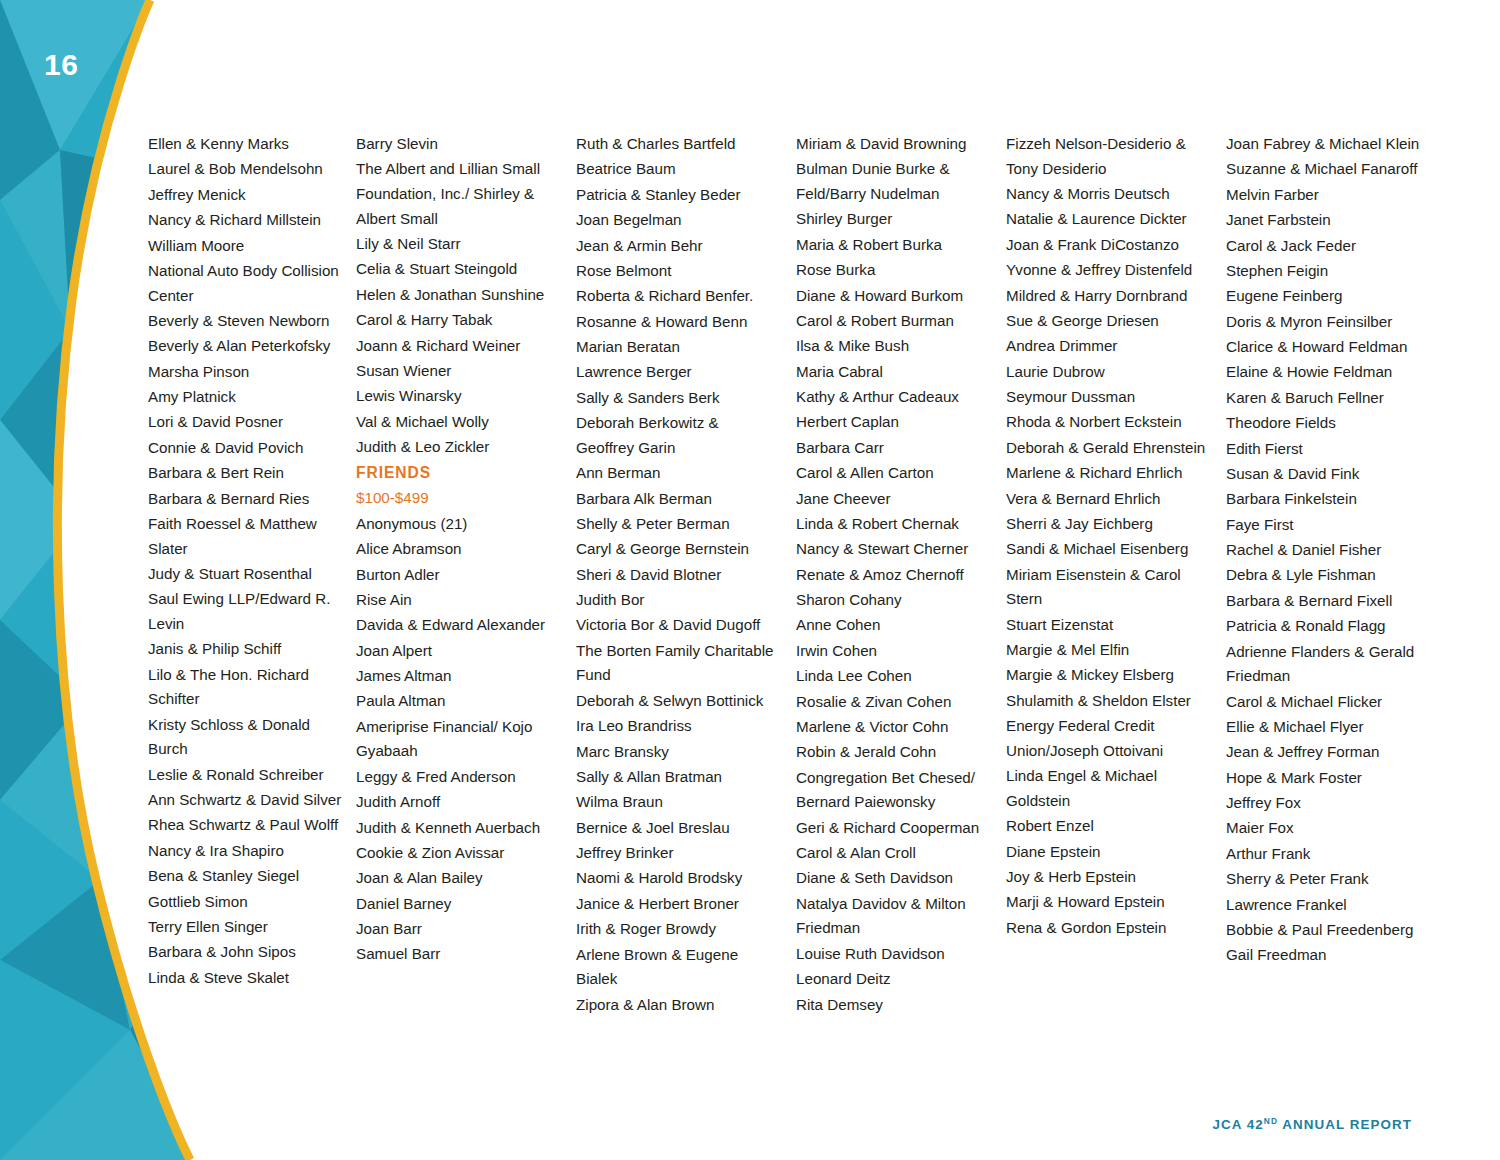16
Ellen & Kenny Marks
Laurel & Bob Mendelsohn
Jeffrey Menick
Nancy & Richard Millstein
William Moore
National Auto Body Collision Center
Beverly & Steven Newborn
Beverly & Alan Peterkofsky
Marsha Pinson
Amy Platnick
Lori & David Posner
Connie & David Povich
Barbara & Bert Rein
Barbara & Bernard Ries
Faith Roessel & Matthew Slater
Judy & Stuart Rosenthal
Saul Ewing LLP/Edward R. Levin
Janis & Philip Schiff
Lilo & The Hon. Richard Schifter
Kristy Schloss & Donald Burch
Leslie & Ronald Schreiber
Ann Schwartz & David Silver
Rhea Schwartz & Paul Wolff
Nancy & Ira Shapiro
Bena & Stanley Siegel
Gottlieb Simon
Terry Ellen Singer
Barbara & John Sipos
Linda & Steve Skalet
Barry Slevin
The Albert and Lillian Small Foundation, Inc./ Shirley & Albert Small
Lily & Neil Starr
Celia & Stuart Steingold
Helen & Jonathan Sunshine
Carol & Harry Tabak
Joann & Richard Weiner
Susan Wiener
Lewis Winarsky
Val & Michael Wolly
Judith & Leo Zickler
FRIENDS
$100-$499
Anonymous (21)
Alice Abramson
Burton Adler
Rise Ain
Davida & Edward Alexander
Joan Alpert
James Altman
Paula Altman
Ameriprise Financial/ Kojo Gyabaah
Leggy & Fred Anderson
Judith Arnoff
Judith & Kenneth Auerbach
Cookie & Zion Avissar
Joan & Alan Bailey
Daniel Barney
Joan Barr
Samuel Barr
Ruth & Charles Bartfeld
Beatrice Baum
Patricia & Stanley Beder
Joan Begelman
Jean & Armin Behr
Rose Belmont
Roberta & Richard Benfer.
Rosanne & Howard Benn
Marian Beratan
Lawrence Berger
Sally & Sanders Berk
Deborah Berkowitz & Geoffrey Garin
Ann Berman
Barbara Alk Berman
Shelly & Peter Berman
Caryl & George Bernstein
Sheri & David Blotner
Judith Bor
Victoria Bor & David Dugoff
The Borten Family Charitable Fund
Deborah & Selwyn Bottinick
Ira Leo Brandriss
Marc Bransky
Sally & Allan Bratman
Wilma Braun
Bernice & Joel Breslau
Jeffrey Brinker
Naomi & Harold Brodsky
Janice & Herbert Broner
Irith & Roger Browdy
Arlene Brown & Eugene Bialek
Zipora & Alan Brown
Miriam & David Browning
Bulman Dunie Burke & Feld/Barry Nudelman
Shirley Burger
Maria & Robert Burka
Rose Burka
Diane & Howard Burkom
Carol & Robert Burman
Ilsa & Mike Bush
Maria Cabral
Kathy & Arthur Cadeaux
Herbert Caplan
Barbara Carr
Carol & Allen Carton
Jane Cheever
Linda & Robert Chernak
Nancy & Stewart Cherner
Renate & Amoz Chernoff
Sharon Cohany
Anne Cohen
Irwin Cohen
Linda Lee Cohen
Rosalie & Zivan Cohen
Marlene & Victor Cohn
Robin & Jerald Cohn
Congregation Bet Chesed/ Bernard Paiewonsky
Geri & Richard Cooperman
Carol & Alan Croll
Diane & Seth Davidson
Natalya Davidov & Milton Friedman
Louise Ruth Davidson
Leonard Deitz
Rita Demsey
Fizzeh Nelson-Desiderio & Tony Desiderio
Nancy & Morris Deutsch
Natalie & Laurence Dickter
Joan & Frank DiCostanzo
Yvonne & Jeffrey Distenfeld
Mildred & Harry Dornbrand
Sue & George Driesen
Andrea Drimmer
Laurie Dubrow
Seymour Dussman
Rhoda & Norbert Eckstein
Deborah & Gerald Ehrenstein
Marlene & Richard Ehrlich
Vera & Bernard Ehrlich
Sherri & Jay Eichberg
Sandi & Michael Eisenberg
Miriam Eisenstein & Carol Stern
Stuart Eizenstat
Margie & Mel Elfin
Margie & Mickey Elsberg
Shulamith & Sheldon Elster
Energy Federal Credit Union/Joseph Ottoivani
Linda Engel & Michael Goldstein
Robert Enzel
Diane Epstein
Joy & Herb Epstein
Marji & Howard Epstein
Rena & Gordon Epstein
Joan Fabrey & Michael Klein
Suzanne & Michael Fanaroff
Melvin Farber
Janet Farbstein
Carol & Jack Feder
Stephen Feigin
Eugene Feinberg
Doris & Myron Feinsilber
Clarice & Howard Feldman
Elaine & Howie Feldman
Karen & Baruch Fellner
Theodore Fields
Edith Fierst
Susan & David Fink
Barbara Finkelstein
Faye First
Rachel & Daniel Fisher
Debra & Lyle Fishman
Barbara & Bernard Fixell
Patricia & Ronald Flagg
Adrienne Flanders & Gerald Friedman
Carol & Michael Flicker
Ellie & Michael Flyer
Jean & Jeffrey Forman
Hope & Mark Foster
Jeffrey Fox
Maier Fox
Arthur Frank
Sherry & Peter Frank
Lawrence Frankel
Bobbie & Paul Freedenberg
Gail Freedman
JCA 42ND ANNUAL REPORT